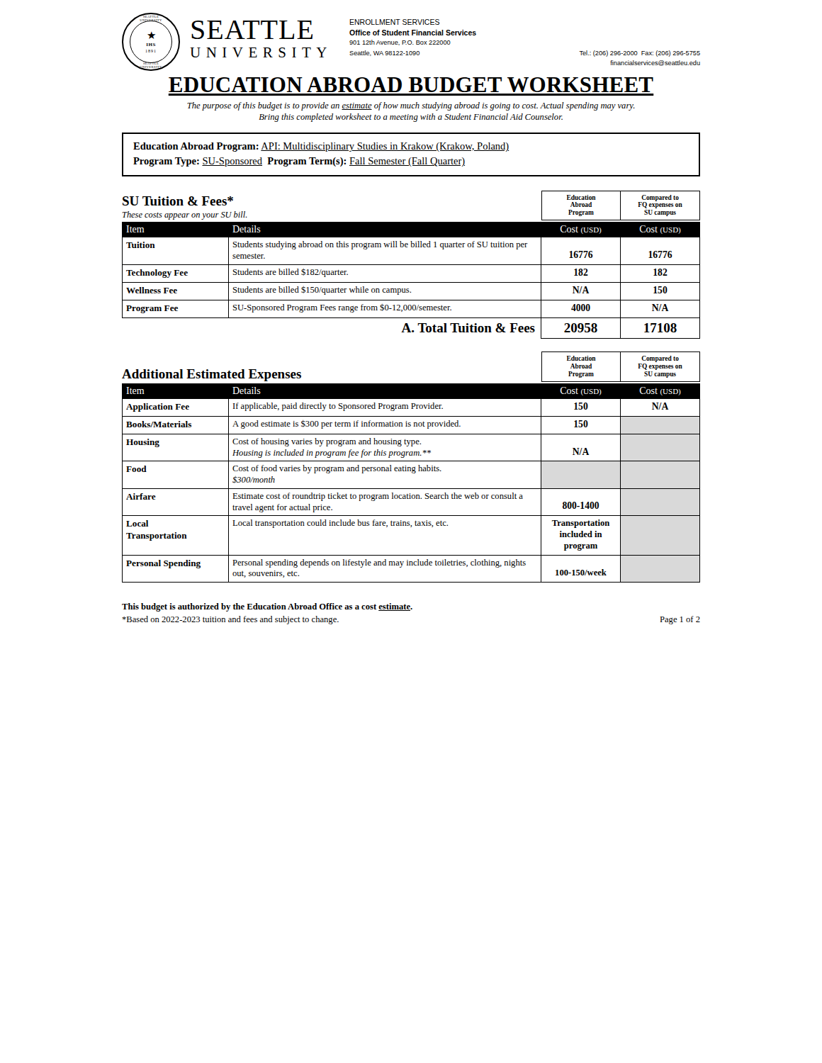SEATTLE UNIVERSITY SEATTLE UNIVERSITY
★
IHS
1891
SEATTLE
UNIVERSITY
ENROLLMENT SERVICES
Office of Student Financial Services
901 12th Avenue, P.O. Box 222000
Seattle, WA 98122-1090 Tel.: (206) 296-2000 Fax: (206) 296-5755
financialservices@seattleu.edu
EDUCATION ABROAD BUDGET WORKSHEET
The purpose of this budget is to provide an estimate of how much studying abroad is going to cost. Actual spending may vary.
Bring this completed worksheet to a meeting with a Student Financial Aid Counselor.
Education Abroad Program: API: Multidisciplinary Studies in Krakow (Krakow, Poland)
Program Type: SU-Sponsored Program Term(s): Fall Semester (Fall Quarter)
SU Tuition & Fees*
These costs appear on your SU bill.
Education
Abroad
Program
Compared to
FQ expenses on
SU campus
| Item | Details | Cost (USD) | Cost (USD) |
| --- | --- | --- | --- |
| Tuition | Students studying abroad on this program will be billed 1 quarter of SU tuition per semester. | 16776 | 16776 |
| Technology Fee | Students are billed $182/quarter. | 182 | 182 |
| Wellness Fee | Students are billed $150/quarter while on campus. | N/A | 150 |
| Program Fee | SU-Sponsored Program Fees range from $0-12,000/semester. | 4000 | N/A |
| A. Total Tuition & Fees | 20958 | 17108 |
Additional Estimated Expenses
Education
Abroad
Program
Compared to
FQ expenses on
SU campus
| Item | Details | Cost (USD) | Cost (USD) |
| --- | --- | --- | --- |
| Application Fee | If applicable, paid directly to Sponsored Program Provider. | 150 | N/A |
| Books/Materials | A good estimate is $300 per term if information is not provided. | 150 | |
| Housing | Cost of housing varies by program and housing type. Housing is included in program fee for this program.** | N/A | |
| Food | Cost of food varies by program and personal eating habits. $300/month | | |
| Airfare | Estimate cost of roundtrip ticket to program location. Search the web or consult a travel agent for actual price. | 800-1400 | |
| Local Transportation | Local transportation could include bus fare, trains, taxis, etc. | Transportation included in program | |
| Personal Spending | Personal spending depends on lifestyle and may include toiletries, clothing, nights out, souvenirs, etc. | 100-150/week | |
This budget is authorized by the Education Abroad Office as a cost estimate.
*Based on 2022-2023 tuition and fees and subject to change. Page 1 of 2